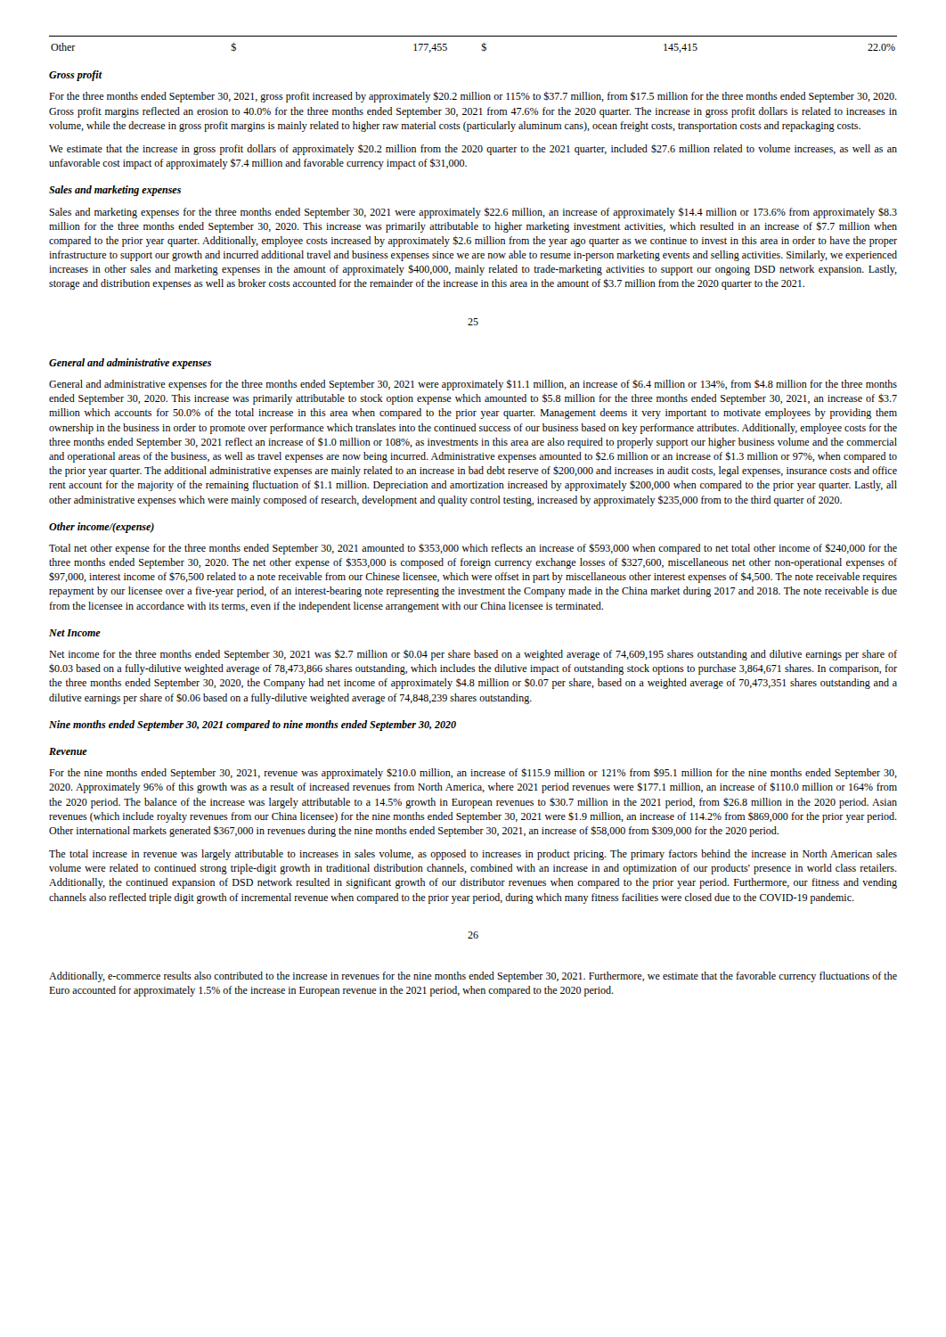| Other | | $ | 177,455 | | $ | 145,415 | | 22.0% |
Gross profit
For the three months ended September 30, 2021, gross profit increased by approximately $20.2 million or 115% to $37.7 million, from $17.5 million for the three months ended September 30, 2020. Gross profit margins reflected an erosion to 40.0% for the three months ended September 30, 2021 from 47.6% for the 2020 quarter. The increase in gross profit dollars is related to increases in volume, while the decrease in gross profit margins is mainly related to higher raw material costs (particularly aluminum cans), ocean freight costs, transportation costs and repackaging costs.
We estimate that the increase in gross profit dollars of approximately $20.2 million from the 2020 quarter to the 2021 quarter, included $27.6 million related to volume increases, as well as an unfavorable cost impact of approximately $7.4 million and favorable currency impact of $31,000.
Sales and marketing expenses
Sales and marketing expenses for the three months ended September 30, 2021 were approximately $22.6 million, an increase of approximately $14.4 million or 173.6% from approximately $8.3 million for the three months ended September 30, 2020. This increase was primarily attributable to higher marketing investment activities, which resulted in an increase of $7.7 million when compared to the prior year quarter. Additionally, employee costs increased by approximately $2.6 million from the year ago quarter as we continue to invest in this area in order to have the proper infrastructure to support our growth and incurred additional travel and business expenses since we are now able to resume in-person marketing events and selling activities. Similarly, we experienced increases in other sales and marketing expenses in the amount of approximately $400,000, mainly related to trade-marketing activities to support our ongoing DSD network expansion. Lastly, storage and distribution expenses as well as broker costs accounted for the remainder of the increase in this area in the amount of $3.7 million from the 2020 quarter to the 2021.
25
General and administrative expenses
General and administrative expenses for the three months ended September 30, 2021 were approximately $11.1 million, an increase of $6.4 million or 134%, from $4.8 million for the three months ended September 30, 2020. This increase was primarily attributable to stock option expense which amounted to $5.8 million for the three months ended September 30, 2021, an increase of $3.7 million which accounts for 50.0% of the total increase in this area when compared to the prior year quarter. Management deems it very important to motivate employees by providing them ownership in the business in order to promote over performance which translates into the continued success of our business based on key performance attributes. Additionally, employee costs for the three months ended September 30, 2021 reflect an increase of $1.0 million or 108%, as investments in this area are also required to properly support our higher business volume and the commercial and operational areas of the business, as well as travel expenses are now being incurred. Administrative expenses amounted to $2.6 million or an increase of $1.3 million or 97%, when compared to the prior year quarter. The additional administrative expenses are mainly related to an increase in bad debt reserve of $200,000 and increases in audit costs, legal expenses, insurance costs and office rent account for the majority of the remaining fluctuation of $1.1 million. Depreciation and amortization increased by approximately $200,000 when compared to the prior year quarter. Lastly, all other administrative expenses which were mainly composed of research, development and quality control testing, increased by approximately $235,000 from to the third quarter of 2020.
Other income/(expense)
Total net other expense for the three months ended September 30, 2021 amounted to $353,000 which reflects an increase of $593,000 when compared to net total other income of $240,000 for the three months ended September 30, 2020. The net other expense of $353,000 is composed of foreign currency exchange losses of $327,600, miscellaneous net other non-operational expenses of $97,000, interest income of $76,500 related to a note receivable from our Chinese licensee, which were offset in part by miscellaneous other interest expenses of $4,500. The note receivable requires repayment by our licensee over a five-year period, of an interest-bearing note representing the investment the Company made in the China market during 2017 and 2018. The note receivable is due from the licensee in accordance with its terms, even if the independent license arrangement with our China licensee is terminated.
Net Income
Net income for the three months ended September 30, 2021 was $2.7 million or $0.04 per share based on a weighted average of 74,609,195 shares outstanding and dilutive earnings per share of $0.03 based on a fully-dilutive weighted average of 78,473,866 shares outstanding, which includes the dilutive impact of outstanding stock options to purchase 3,864,671 shares. In comparison, for the three months ended September 30, 2020, the Company had net income of approximately $4.8 million or $0.07 per share, based on a weighted average of 70,473,351 shares outstanding and a dilutive earnings per share of $0.06 based on a fully-dilutive weighted average of 74,848,239 shares outstanding.
Nine months ended September 30, 2021 compared to nine months ended September 30, 2020
Revenue
For the nine months ended September 30, 2021, revenue was approximately $210.0 million, an increase of $115.9 million or 121% from $95.1 million for the nine months ended September 30, 2020. Approximately 96% of this growth was as a result of increased revenues from North America, where 2021 period revenues were $177.1 million, an increase of $110.0 million or 164% from the 2020 period. The balance of the increase was largely attributable to a 14.5% growth in European revenues to $30.7 million in the 2021 period, from $26.8 million in the 2020 period. Asian revenues (which include royalty revenues from our China licensee) for the nine months ended September 30, 2021 were $1.9 million, an increase of 114.2% from $869,000 for the prior year period. Other international markets generated $367,000 in revenues during the nine months ended September 30, 2021, an increase of $58,000 from $309,000 for the 2020 period.
The total increase in revenue was largely attributable to increases in sales volume, as opposed to increases in product pricing. The primary factors behind the increase in North American sales volume were related to continued strong triple-digit growth in traditional distribution channels, combined with an increase in and optimization of our products' presence in world class retailers. Additionally, the continued expansion of DSD network resulted in significant growth of our distributor revenues when compared to the prior year period. Furthermore, our fitness and vending channels also reflected triple digit growth of incremental revenue when compared to the prior year period, during which many fitness facilities were closed due to the COVID-19 pandemic.
26
Additionally, e-commerce results also contributed to the increase in revenues for the nine months ended September 30, 2021. Furthermore, we estimate that the favorable currency fluctuations of the Euro accounted for approximately 1.5% of the increase in European revenue in the 2021 period, when compared to the 2020 period.